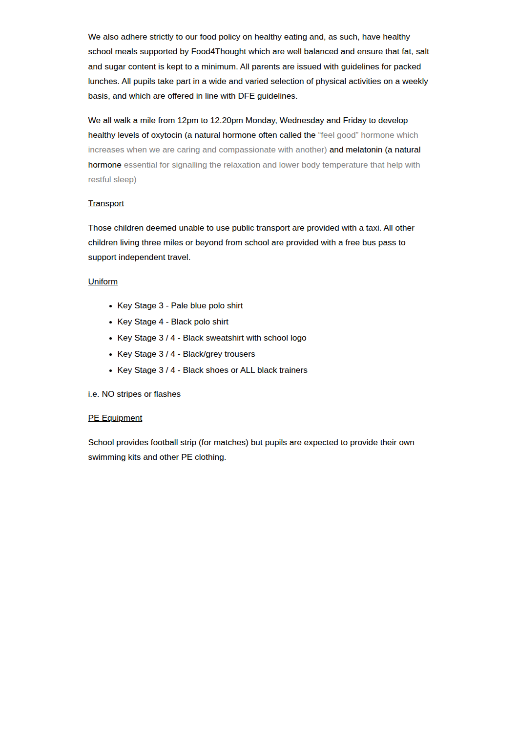We also adhere strictly to our food policy on healthy eating and, as such, have healthy school meals supported by Food4Thought which are well balanced and ensure that fat, salt and sugar content is kept to a minimum. All parents are issued with guidelines for packed lunches. All pupils take part in a wide and varied selection of physical activities on a weekly basis, and which are offered in line with DFE guidelines.
We all walk a mile from 12pm to 12.20pm Monday, Wednesday and Friday to develop healthy levels of oxytocin (a natural hormone often called the “feel good” hormone which increases when we are caring and compassionate with another) and melatonin (a natural hormone essential for signalling the relaxation and lower body temperature that help with restful sleep)
Transport
Those children deemed unable to use public transport are provided with a taxi. All other children living three miles or beyond from school are provided with a free bus pass to support independent travel.
Uniform
Key Stage 3 - Pale blue polo shirt
Key Stage 4 - Black polo shirt
Key Stage 3 / 4 - Black sweatshirt with school logo
Key Stage 3 / 4 - Black/grey trousers
Key Stage 3 / 4 - Black shoes or ALL black trainers
i.e. NO stripes or flashes
PE Equipment
School provides football strip (for matches) but pupils are expected to provide their own swimming kits and other PE clothing.